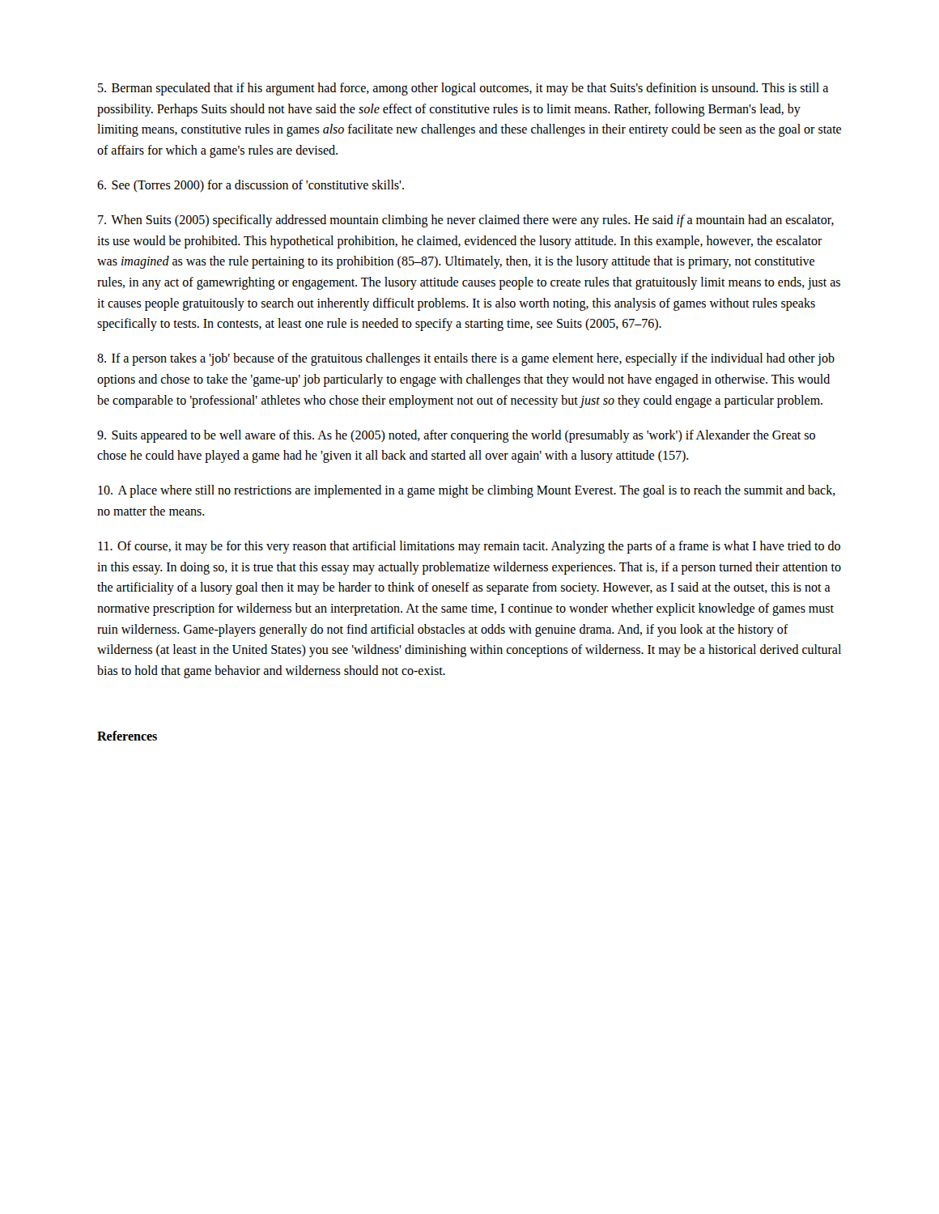5. Berman speculated that if his argument had force, among other logical outcomes, it may be that Suits's definition is unsound. This is still a possibility. Perhaps Suits should not have said the sole effect of constitutive rules is to limit means. Rather, following Berman's lead, by limiting means, constitutive rules in games also facilitate new challenges and these challenges in their entirety could be seen as the goal or state of affairs for which a game's rules are devised.
6. See (Torres 2000) for a discussion of 'constitutive skills'.
7. When Suits (2005) specifically addressed mountain climbing he never claimed there were any rules. He said if a mountain had an escalator, its use would be prohibited. This hypothetical prohibition, he claimed, evidenced the lusory attitude. In this example, however, the escalator was imagined as was the rule pertaining to its prohibition (85–87). Ultimately, then, it is the lusory attitude that is primary, not constitutive rules, in any act of gamewrighting or engagement. The lusory attitude causes people to create rules that gratuitously limit means to ends, just as it causes people gratuitously to search out inherently difficult problems. It is also worth noting, this analysis of games without rules speaks specifically to tests. In contests, at least one rule is needed to specify a starting time, see Suits (2005, 67–76).
8. If a person takes a 'job' because of the gratuitous challenges it entails there is a game element here, especially if the individual had other job options and chose to take the 'game-up' job particularly to engage with challenges that they would not have engaged in otherwise. This would be comparable to 'professional' athletes who chose their employment not out of necessity but just so they could engage a particular problem.
9. Suits appeared to be well aware of this. As he (2005) noted, after conquering the world (presumably as 'work') if Alexander the Great so chose he could have played a game had he 'given it all back and started all over again' with a lusory attitude (157).
10. A place where still no restrictions are implemented in a game might be climbing Mount Everest. The goal is to reach the summit and back, no matter the means.
11. Of course, it may be for this very reason that artificial limitations may remain tacit. Analyzing the parts of a frame is what I have tried to do in this essay. In doing so, it is true that this essay may actually problematize wilderness experiences. That is, if a person turned their attention to the artificiality of a lusory goal then it may be harder to think of oneself as separate from society. However, as I said at the outset, this is not a normative prescription for wilderness but an interpretation. At the same time, I continue to wonder whether explicit knowledge of games must ruin wilderness. Game-players generally do not find artificial obstacles at odds with genuine drama. And, if you look at the history of wilderness (at least in the United States) you see 'wildness' diminishing within conceptions of wilderness. It may be a historical derived cultural bias to hold that game behavior and wilderness should not co-exist.
References